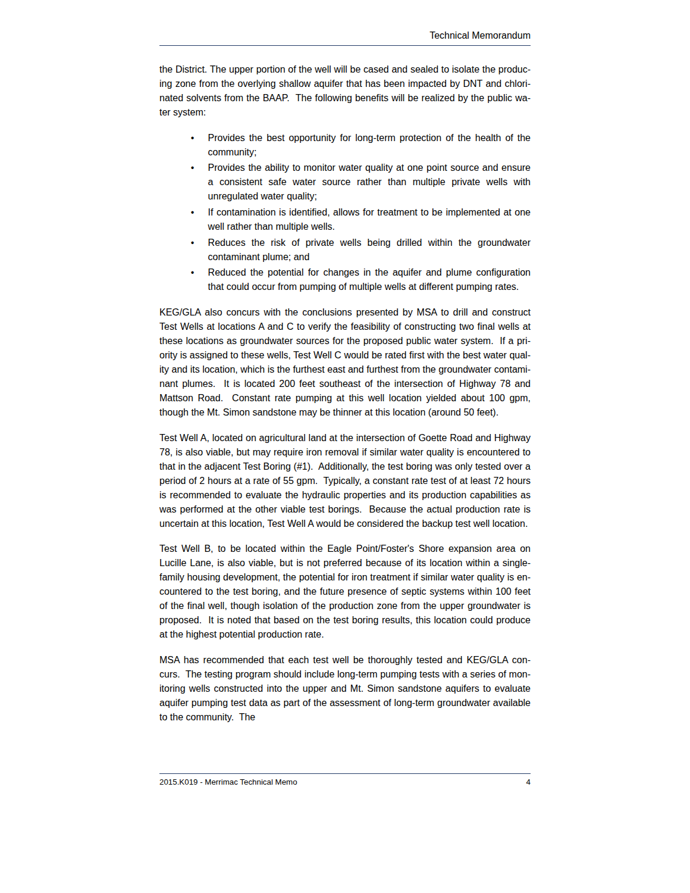Technical Memorandum
the District. The upper portion of the well will be cased and sealed to isolate the producing zone from the overlying shallow aquifer that has been impacted by DNT and chlorinated solvents from the BAAP. The following benefits will be realized by the public water system:
Provides the best opportunity for long-term protection of the health of the community;
Provides the ability to monitor water quality at one point source and ensure a consistent safe water source rather than multiple private wells with unregulated water quality;
If contamination is identified, allows for treatment to be implemented at one well rather than multiple wells.
Reduces the risk of private wells being drilled within the groundwater contaminant plume; and
Reduced the potential for changes in the aquifer and plume configuration that could occur from pumping of multiple wells at different pumping rates.
KEG/GLA also concurs with the conclusions presented by MSA to drill and construct Test Wells at locations A and C to verify the feasibility of constructing two final wells at these locations as groundwater sources for the proposed public water system. If a priority is assigned to these wells, Test Well C would be rated first with the best water quality and its location, which is the furthest east and furthest from the groundwater contaminant plumes. It is located 200 feet southeast of the intersection of Highway 78 and Mattson Road. Constant rate pumping at this well location yielded about 100 gpm, though the Mt. Simon sandstone may be thinner at this location (around 50 feet).
Test Well A, located on agricultural land at the intersection of Goette Road and Highway 78, is also viable, but may require iron removal if similar water quality is encountered to that in the adjacent Test Boring (#1). Additionally, the test boring was only tested over a period of 2 hours at a rate of 55 gpm. Typically, a constant rate test of at least 72 hours is recommended to evaluate the hydraulic properties and its production capabilities as was performed at the other viable test borings. Because the actual production rate is uncertain at this location, Test Well A would be considered the backup test well location.
Test Well B, to be located within the Eagle Point/Foster's Shore expansion area on Lucille Lane, is also viable, but is not preferred because of its location within a single-family housing development, the potential for iron treatment if similar water quality is encountered to the test boring, and the future presence of septic systems within 100 feet of the final well, though isolation of the production zone from the upper groundwater is proposed. It is noted that based on the test boring results, this location could produce at the highest potential production rate.
MSA has recommended that each test well be thoroughly tested and KEG/GLA concurs. The testing program should include long-term pumping tests with a series of monitoring wells constructed into the upper and Mt. Simon sandstone aquifers to evaluate aquifer pumping test data as part of the assessment of long-term groundwater available to the community. The
2015.K019 - Merrimac Technical Memo 4